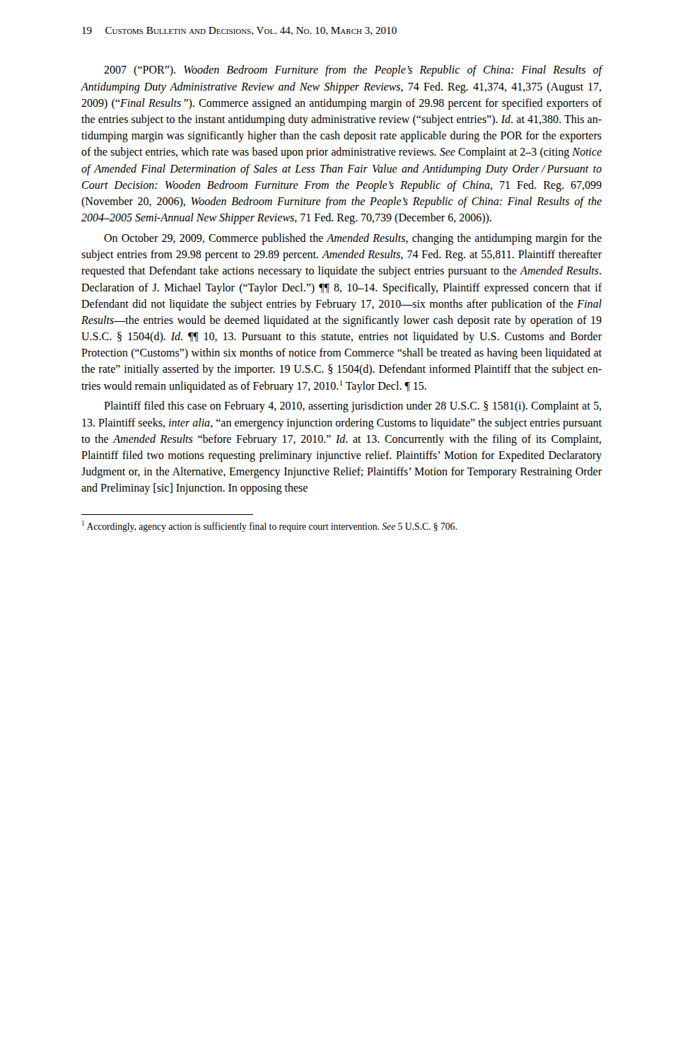19 Customs Bulletin and Decisions, Vol. 44, No. 10, March 3, 2010
2007 (“POR”). Wooden Bedroom Furniture from the People’s Republic of China: Final Results of Antidumping Duty Administrative Review and New Shipper Reviews, 74 Fed. Reg. 41,374, 41,375 (August 17, 2009) (“Final Results ”). Commerce assigned an antidumping margin of 29.98 percent for specified exporters of the entries subject to the instant antidumping duty administrative review (“subject entries”). Id. at 41,380. This antidumping margin was significantly higher than the cash deposit rate applicable during the POR for the exporters of the subject entries, which rate was based upon prior administrative reviews. See Complaint at 2–3 (citing Notice of Amended Final Determination of Sales at Less Than Fair Value and Antidumping Duty Order / Pursuant to Court Decision: Wooden Bedroom Furniture From the People’s Republic of China, 71 Fed. Reg. 67,099 (November 20, 2006), Wooden Bedroom Furniture from the People’s Republic of China: Final Results of the 2004–2005 Semi-Annual New Shipper Reviews, 71 Fed. Reg. 70,739 (December 6, 2006)).
On October 29, 2009, Commerce published the Amended Results, changing the antidumping margin for the subject entries from 29.98 percent to 29.89 percent. Amended Results, 74 Fed. Reg. at 55,811. Plaintiff thereafter requested that Defendant take actions necessary to liquidate the subject entries pursuant to the Amended Results. Declaration of J. Michael Taylor (“Taylor Decl.”) ¶¶ 8, 10–14. Specifically, Plaintiff expressed concern that if Defendant did not liquidate the subject entries by February 17, 2010—six months after publication of the Final Results—the entries would be deemed liquidated at the significantly lower cash deposit rate by operation of 19 U.S.C. § 1504(d). Id. ¶¶ 10, 13. Pursuant to this statute, entries not liquidated by U.S. Customs and Border Protection (“Customs”) within six months of notice from Commerce “shall be treated as having been liquidated at the rate” initially asserted by the importer. 19 U.S.C. § 1504(d). Defendant informed Plaintiff that the subject entries would remain unliquidated as of February 17, 2010.1 Taylor Decl. ¶ 15.
Plaintiff filed this case on February 4, 2010, asserting jurisdiction under 28 U.S.C. § 1581(i). Complaint at 5, 13. Plaintiff seeks, inter alia, “an emergency injunction ordering Customs to liquidate” the subject entries pursuant to the Amended Results “before February 17, 2010.” Id. at 13. Concurrently with the filing of its Complaint, Plaintiff filed two motions requesting preliminary injunctive relief. Plaintiffs’ Motion for Expedited Declaratory Judgment or, in the Alternative, Emergency Injunctive Relief; Plaintiffs’ Motion for Temporary Restraining Order and Preliminay [sic] Injunction. In opposing these
1 Accordingly, agency action is sufficiently final to require court intervention. See 5 U.S.C. § 706.